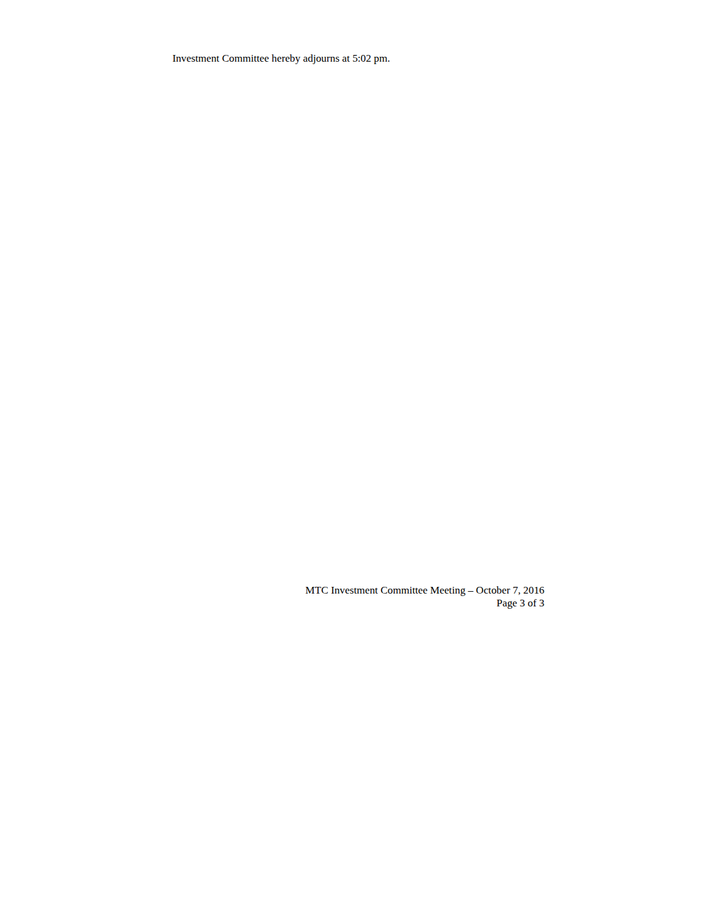Investment Committee hereby adjourns at 5:02 pm.
MTC Investment Committee Meeting – October 7, 2016 Page 3 of 3